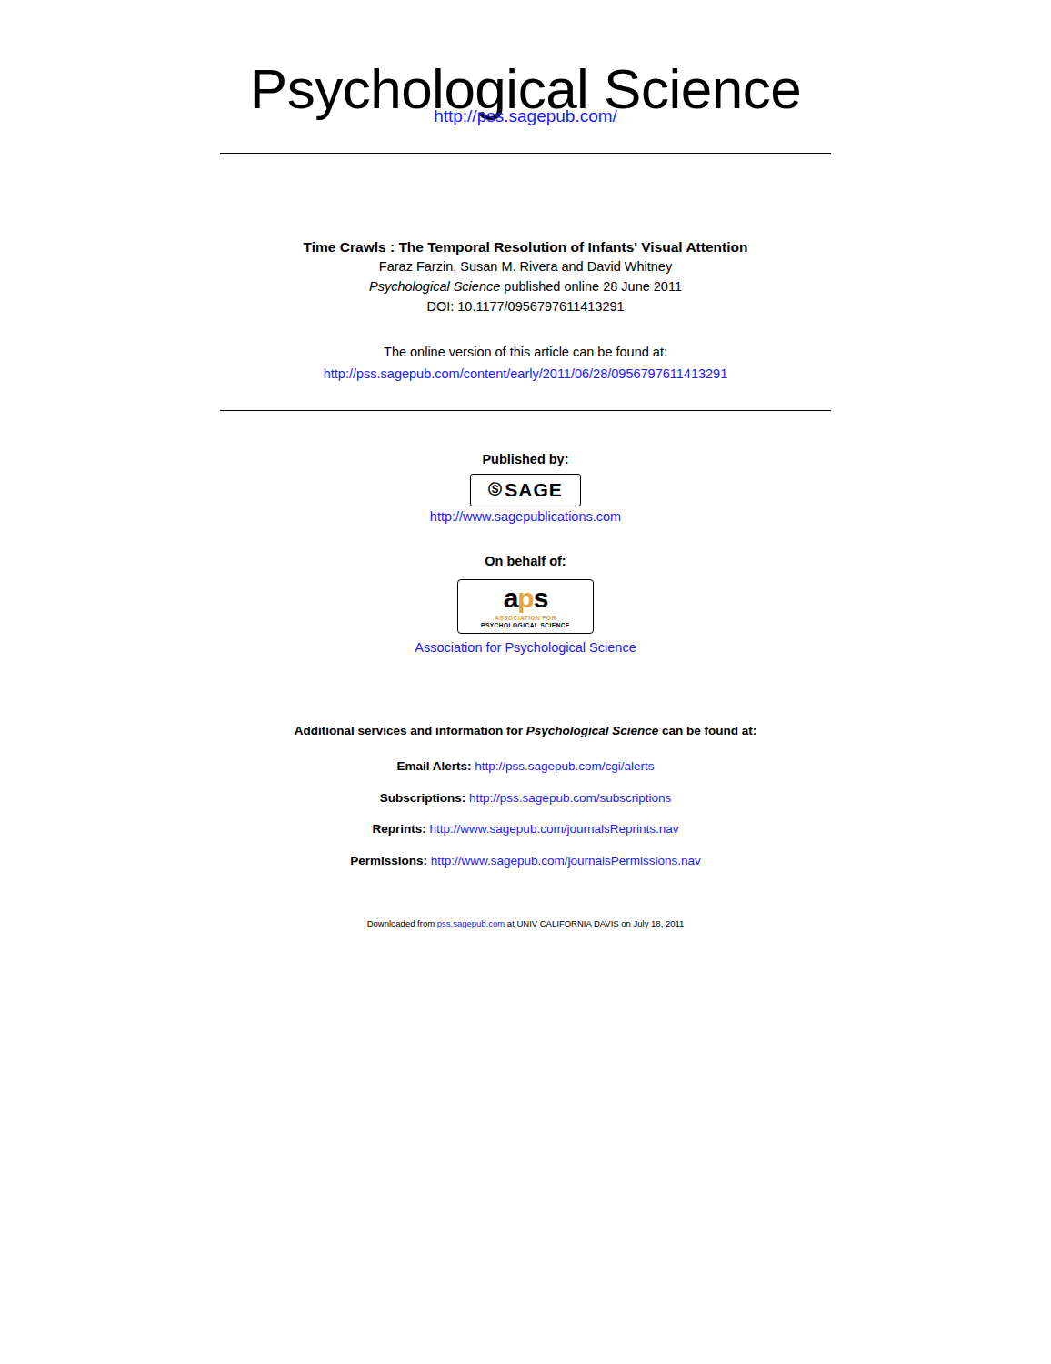Psychological Science
http://pss.sagepub.com/
Time Crawls : The Temporal Resolution of Infants' Visual Attention
Faraz Farzin, Susan M. Rivera and David Whitney
Psychological Science published online 28 June 2011
DOI: 10.1177/0956797611413291
The online version of this article can be found at:
http://pss.sagepub.com/content/early/2011/06/28/0956797611413291
Published by:
ⓈSAGE
http://www.sagepublications.com
On behalf of:
aps
ASSOCIATION FOR
PSYCHOLOGICAL SCIENCE
Association for Psychological Science
Additional services and information for Psychological Science can be found at:
Email Alerts: http://pss.sagepub.com/cgi/alerts
Subscriptions: http://pss.sagepub.com/subscriptions
Reprints: http://www.sagepub.com/journalsReprints.nav
Permissions: http://www.sagepub.com/journalsPermissions.nav
Downloaded from pss.sagepub.com at UNIV CALIFORNIA DAVIS on July 18, 2011